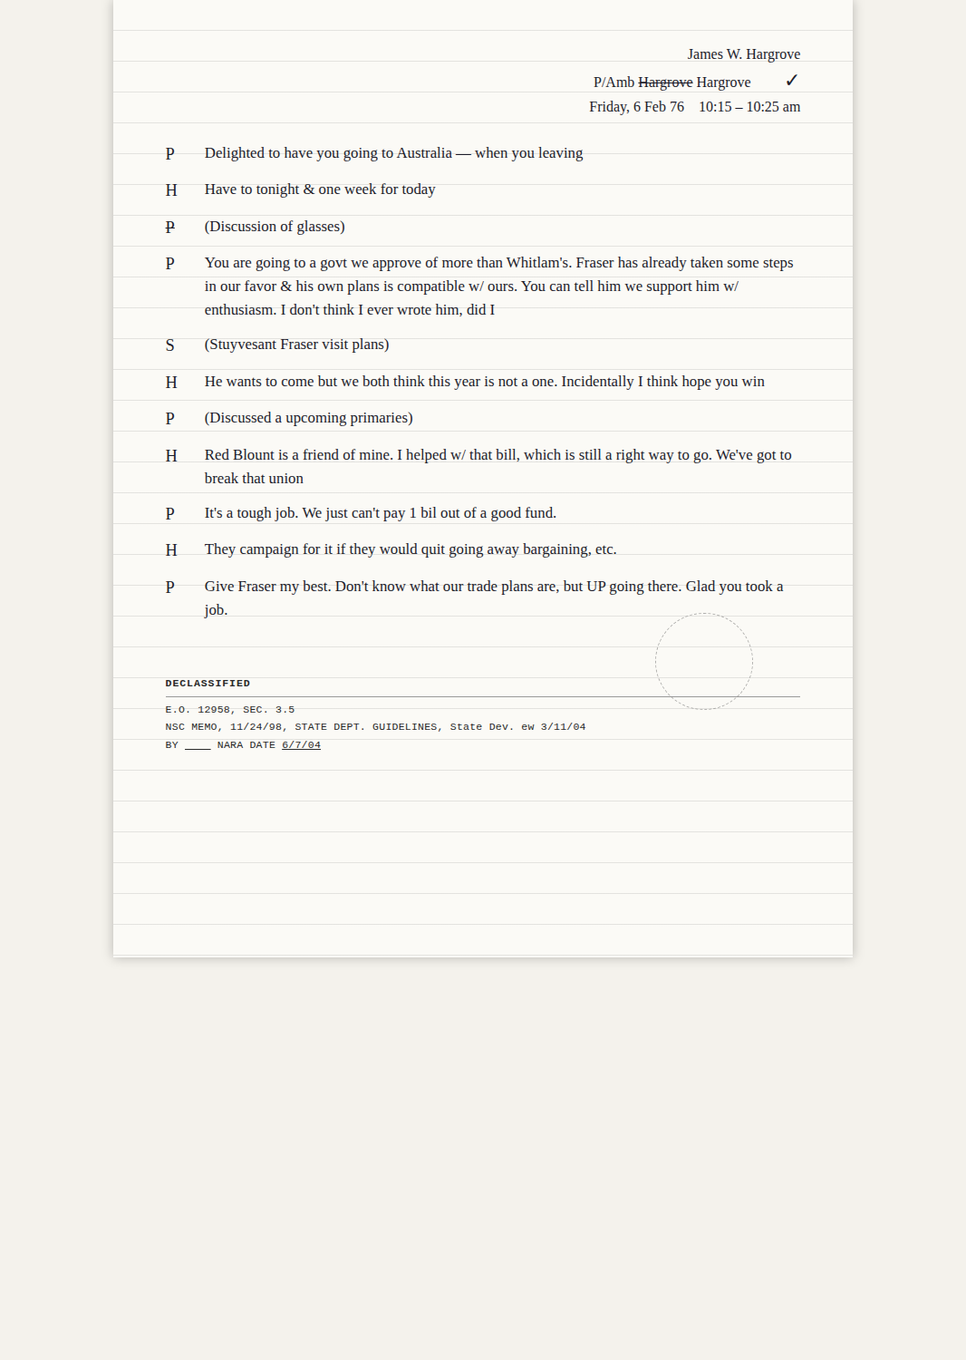James W. Hargrove P/Amb Hargrove Hargrove ✓ Friday, 6 Feb 76 10:15 – 10:25 am
| P | Delighted to have you going to Australia — when you leaving |
| H | Have to tonight & one week for today |
| P | (Discussion of glasses) |
| P | You are going to a govt we approve of more than Whitlam's. Fraser has already taken some steps in our favor & his own plans is compatible w/ ours. You can tell him we support him w/ enthusiasm. I don't think I ever wrote him, did I |
| S | (Stuyvesant Fraser visit plans) |
| H | He wants to come but we both think this year is not a one. Incidentally I think hope you win |
| P | (Discussed a upcoming primaries) |
| H | Red Blount is a friend of mine. I helped w/ that bill, which is still a right way to go. We've got to break that union |
| P | It's a tough job. We just can't pay 1 bil out of a good fund. |
| H | They campaign for it if they would quit going away bargaining, etc. |
| P | Give Fraser my best. Don't know what our trade plans are, but UP going there. Glad you took a job. |
DECLASSIFIED
E.O. 12958, SEC. 3.5
NSC MEMO, 11/24/98, STATE DEPT. GUIDELINES, State Dev. ew 3/11/04
BY NARA DATE 6/7/04